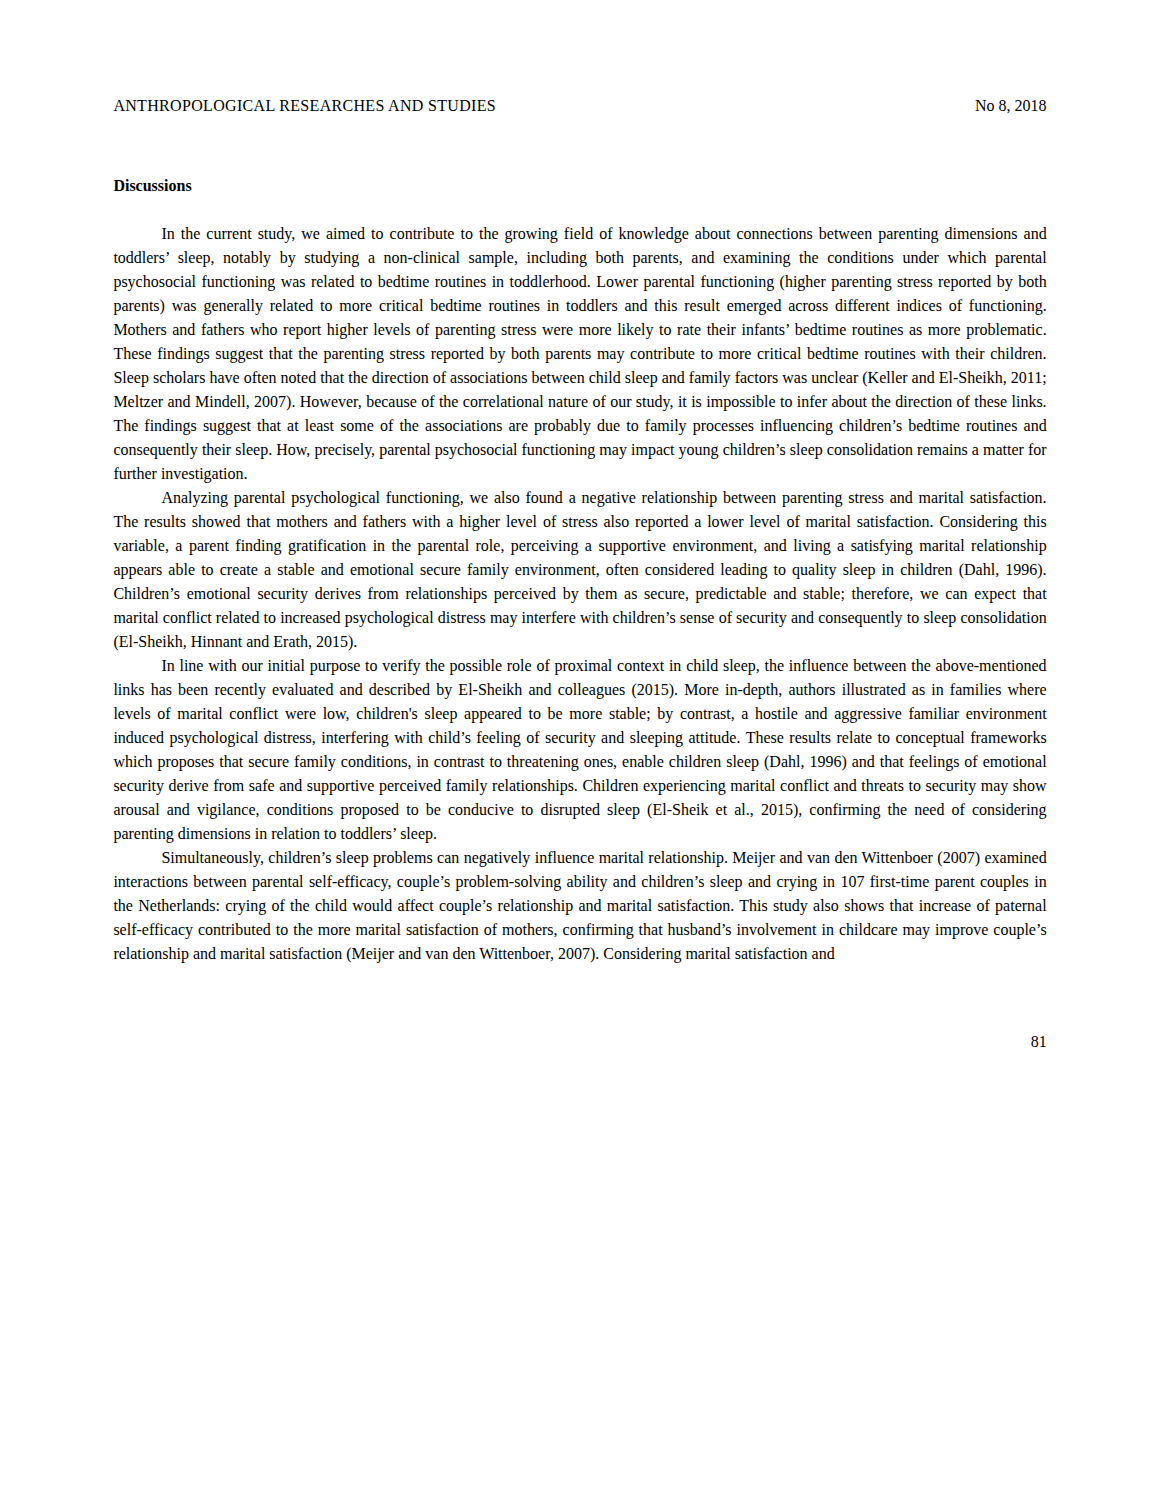ANTHROPOLOGICAL RESEARCHES AND STUDIES No 8, 2018
Discussions
In the current study, we aimed to contribute to the growing field of knowledge about connections between parenting dimensions and toddlers’ sleep, notably by studying a non-clinical sample, including both parents, and examining the conditions under which parental psychosocial functioning was related to bedtime routines in toddlerhood. Lower parental functioning (higher parenting stress reported by both parents) was generally related to more critical bedtime routines in toddlers and this result emerged across different indices of functioning. Mothers and fathers who report higher levels of parenting stress were more likely to rate their infants’ bedtime routines as more problematic. These findings suggest that the parenting stress reported by both parents may contribute to more critical bedtime routines with their children. Sleep scholars have often noted that the direction of associations between child sleep and family factors was unclear (Keller and El-Sheikh, 2011; Meltzer and Mindell, 2007). However, because of the correlational nature of our study, it is impossible to infer about the direction of these links. The findings suggest that at least some of the associations are probably due to family processes influencing children’s bedtime routines and consequently their sleep. How, precisely, parental psychosocial functioning may impact young children’s sleep consolidation remains a matter for further investigation.
Analyzing parental psychological functioning, we also found a negative relationship between parenting stress and marital satisfaction. The results showed that mothers and fathers with a higher level of stress also reported a lower level of marital satisfaction. Considering this variable, a parent finding gratification in the parental role, perceiving a supportive environment, and living a satisfying marital relationship appears able to create a stable and emotional secure family environment, often considered leading to quality sleep in children (Dahl, 1996). Children’s emotional security derives from relationships perceived by them as secure, predictable and stable; therefore, we can expect that marital conflict related to increased psychological distress may interfere with children’s sense of security and consequently to sleep consolidation (El-Sheikh, Hinnant and Erath, 2015).
In line with our initial purpose to verify the possible role of proximal context in child sleep, the influence between the above-mentioned links has been recently evaluated and described by El-Sheikh and colleagues (2015). More in-depth, authors illustrated as in families where levels of marital conflict were low, children's sleep appeared to be more stable; by contrast, a hostile and aggressive familiar environment induced psychological distress, interfering with child’s feeling of security and sleeping attitude. These results relate to conceptual frameworks which proposes that secure family conditions, in contrast to threatening ones, enable children sleep (Dahl, 1996) and that feelings of emotional security derive from safe and supportive perceived family relationships. Children experiencing marital conflict and threats to security may show arousal and vigilance, conditions proposed to be conducive to disrupted sleep (El-Sheik et al., 2015), confirming the need of considering parenting dimensions in relation to toddlers’ sleep.
Simultaneously, children’s sleep problems can negatively influence marital relationship. Meijer and van den Wittenboer (2007) examined interactions between parental self-efficacy, couple’s problem-solving ability and children’s sleep and crying in 107 first-time parent couples in the Netherlands: crying of the child would affect couple’s relationship and marital satisfaction. This study also shows that increase of paternal self-efficacy contributed to the more marital satisfaction of mothers, confirming that husband’s involvement in childcare may improve couple’s relationship and marital satisfaction (Meijer and van den Wittenboer, 2007). Considering marital satisfaction and
81